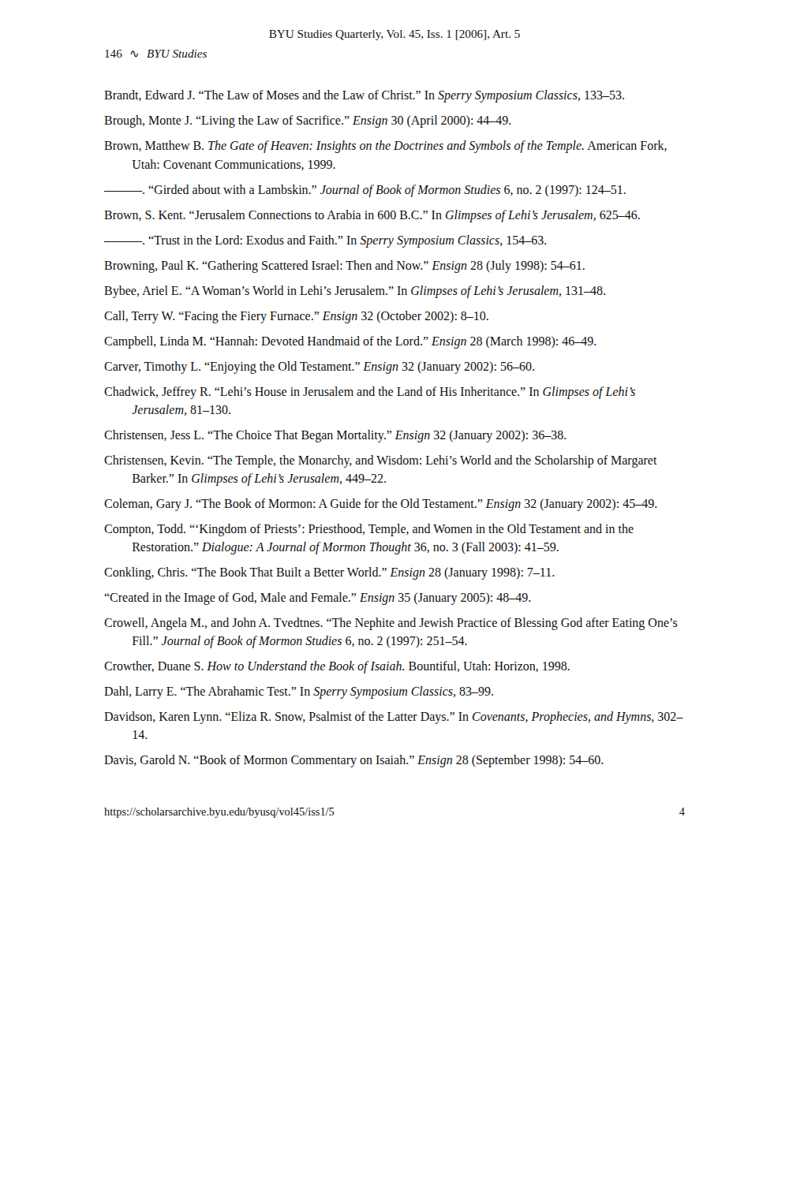BYU Studies Quarterly, Vol. 45, Iss. 1 [2006], Art. 5
146∿BYU Studies
Brandt, Edward J. “The Law of Moses and the Law of Christ.” In Sperry Symposium Classics, 133–53.
Brough, Monte J. “Living the Law of Sacrifice.” Ensign 30 (April 2000): 44–49.
Brown, Matthew B. The Gate of Heaven: Insights on the Doctrines and Symbols of the Temple. American Fork, Utah: Covenant Communications, 1999.
———. “Girded about with a Lambskin.” Journal of Book of Mormon Studies 6, no. 2 (1997): 124–51.
Brown, S. Kent. “Jerusalem Connections to Arabia in 600 B.C.” In Glimpses of Lehi’s Jerusalem, 625–46.
———. “Trust in the Lord: Exodus and Faith.” In Sperry Symposium Classics, 154–63.
Browning, Paul K. “Gathering Scattered Israel: Then and Now.” Ensign 28 (July 1998): 54–61.
Bybee, Ariel E. “A Woman’s World in Lehi’s Jerusalem.” In Glimpses of Lehi’s Jerusalem, 131–48.
Call, Terry W. “Facing the Fiery Furnace.” Ensign 32 (October 2002): 8–10.
Campbell, Linda M. “Hannah: Devoted Handmaid of the Lord.” Ensign 28 (March 1998): 46–49.
Carver, Timothy L. “Enjoying the Old Testament.” Ensign 32 (January 2002): 56–60.
Chadwick, Jeffrey R. “Lehi’s House in Jerusalem and the Land of His Inheritance.” In Glimpses of Lehi’s Jerusalem, 81–130.
Christensen, Jess L. “The Choice That Began Mortality.” Ensign 32 (January 2002): 36–38.
Christensen, Kevin. “The Temple, the Monarchy, and Wisdom: Lehi’s World and the Scholarship of Margaret Barker.” In Glimpses of Lehi’s Jerusalem, 449–22.
Coleman, Gary J. “The Book of Mormon: A Guide for the Old Testament.” Ensign 32 (January 2002): 45–49.
Compton, Todd. “‘Kingdom of Priests’: Priesthood, Temple, and Women in the Old Testament and in the Restoration.” Dialogue: A Journal of Mormon Thought 36, no. 3 (Fall 2003): 41–59.
Conkling, Chris. “The Book That Built a Better World.” Ensign 28 (January 1998): 7–11.
“Created in the Image of God, Male and Female.” Ensign 35 (January 2005): 48–49.
Crowell, Angela M., and John A. Tvedtnes. “The Nephite and Jewish Practice of Blessing God after Eating One’s Fill.” Journal of Book of Mormon Studies 6, no. 2 (1997): 251–54.
Crowther, Duane S. How to Understand the Book of Isaiah. Bountiful, Utah: Horizon, 1998.
Dahl, Larry E. “The Abrahamic Test.” In Sperry Symposium Classics, 83–99.
Davidson, Karen Lynn. “Eliza R. Snow, Psalmist of the Latter Days.” In Covenants, Prophecies, and Hymns, 302–14.
Davis, Garold N. “Book of Mormon Commentary on Isaiah.” Ensign 28 (September 1998): 54–60.
https://scholarsarchive.byu.edu/byusq/vol45/iss1/5 4